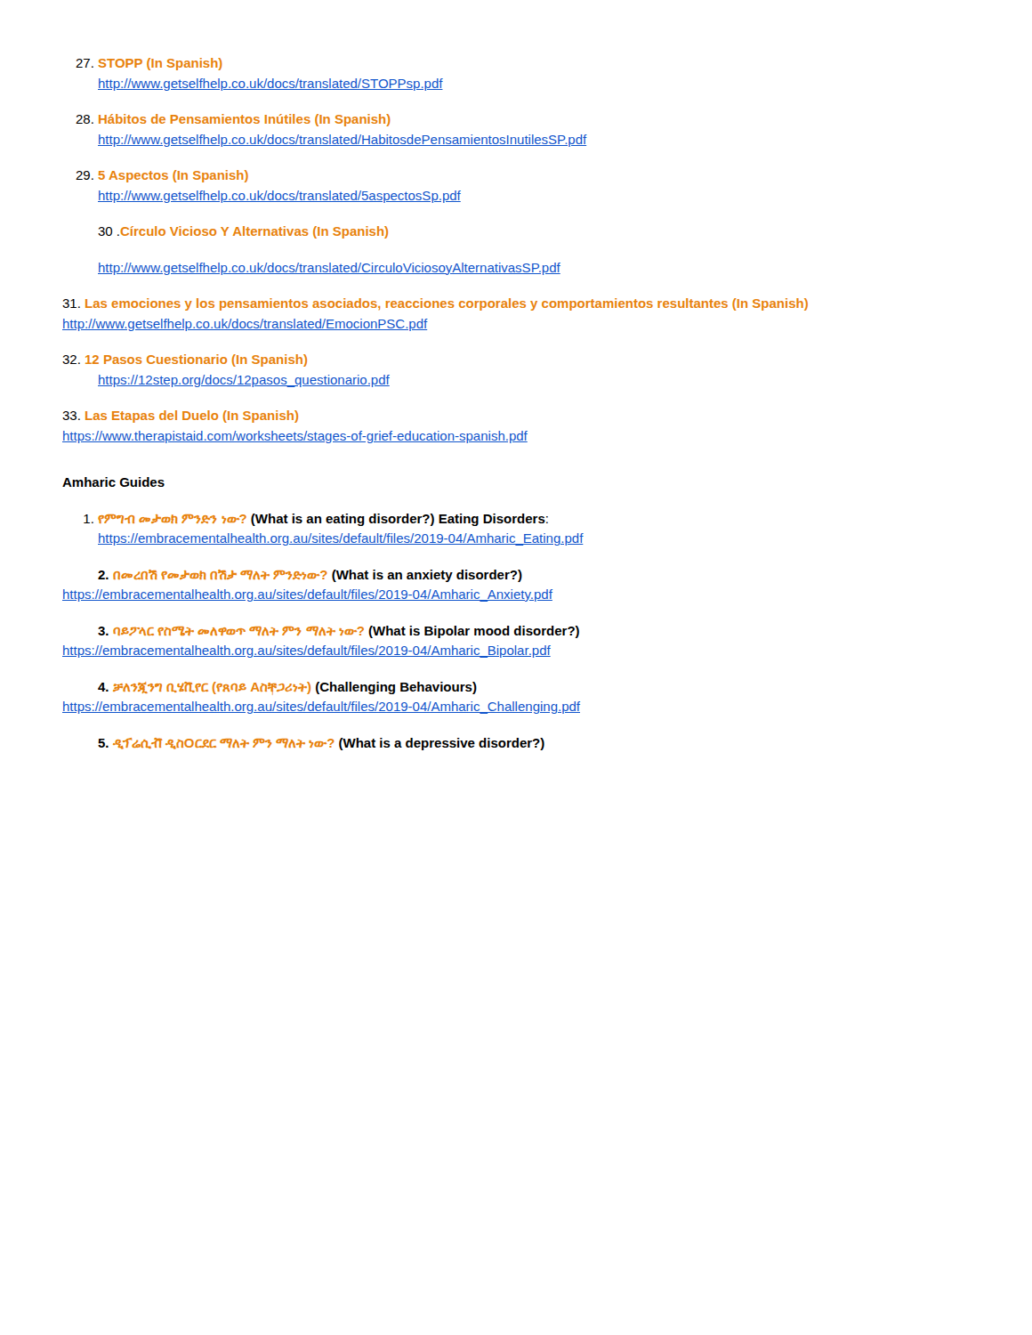STOPP (In Spanish)
http://www.getselfhelp.co.uk/docs/translated/STOPPsp.pdf
Hábitos de Pensamientos Inútiles (In Spanish)
http://www.getselfhelp.co.uk/docs/translated/HabitosdePensamientosInutilesSP.pdf
5 Aspectos (In Spanish)
http://www.getselfhelp.co.uk/docs/translated/5aspectosSp.pdf
30 .Círculo Vicioso Y Alternativas (In Spanish)
http://www.getselfhelp.co.uk/docs/translated/CirculoViciosoyAlternativasSP.pdf
31. Las emociones y los pensamientos asociados, reacciones corporales y comportamientos resultantes (In Spanish)
http://www.getselfhelp.co.uk/docs/translated/EmocionPSC.pdf
32. 12 Pasos Cuestionario (In Spanish)
https://12step.org/docs/12pasos_questionario.pdf
33. Las Etapas del Duelo (In Spanish)
https://www.therapistaid.com/worksheets/stages-of-grief-education-spanish.pdf
Amharic Guides
የምግብ መታወክ ምንድን ነው? (What is an eating disorder?) Eating Disorders:
https://embracementalhealth.org.au/sites/default/files/2019-04/Amharic_Eating.pdf
2. በመረበሽ የመታወክ በሽታ ማለት ምንድነው? (What is an anxiety disorder?)
https://embracementalhealth.org.au/sites/default/files/2019-04/Amharic_Anxiety.pdf
3. ባይፖላር የስሜት መለዋወጥ ማለት ምን ማለት ነው? (What is Bipolar mood disorder?)
https://embracementalhealth.org.au/sites/default/files/2019-04/Amharic_Bipolar.pdf
4. ቻለንጂንግ ቢሄቪየር (የጸባይ Aስቸጋሪነት) (Challenging Behaviours)
https://embracementalhealth.org.au/sites/default/files/2019-04/Amharic_Challenging.pdf
5. ዲፕሬሲቭ ዲስOርደር ማለት ምን ማለት ነው? (What is a depressive disorder?)